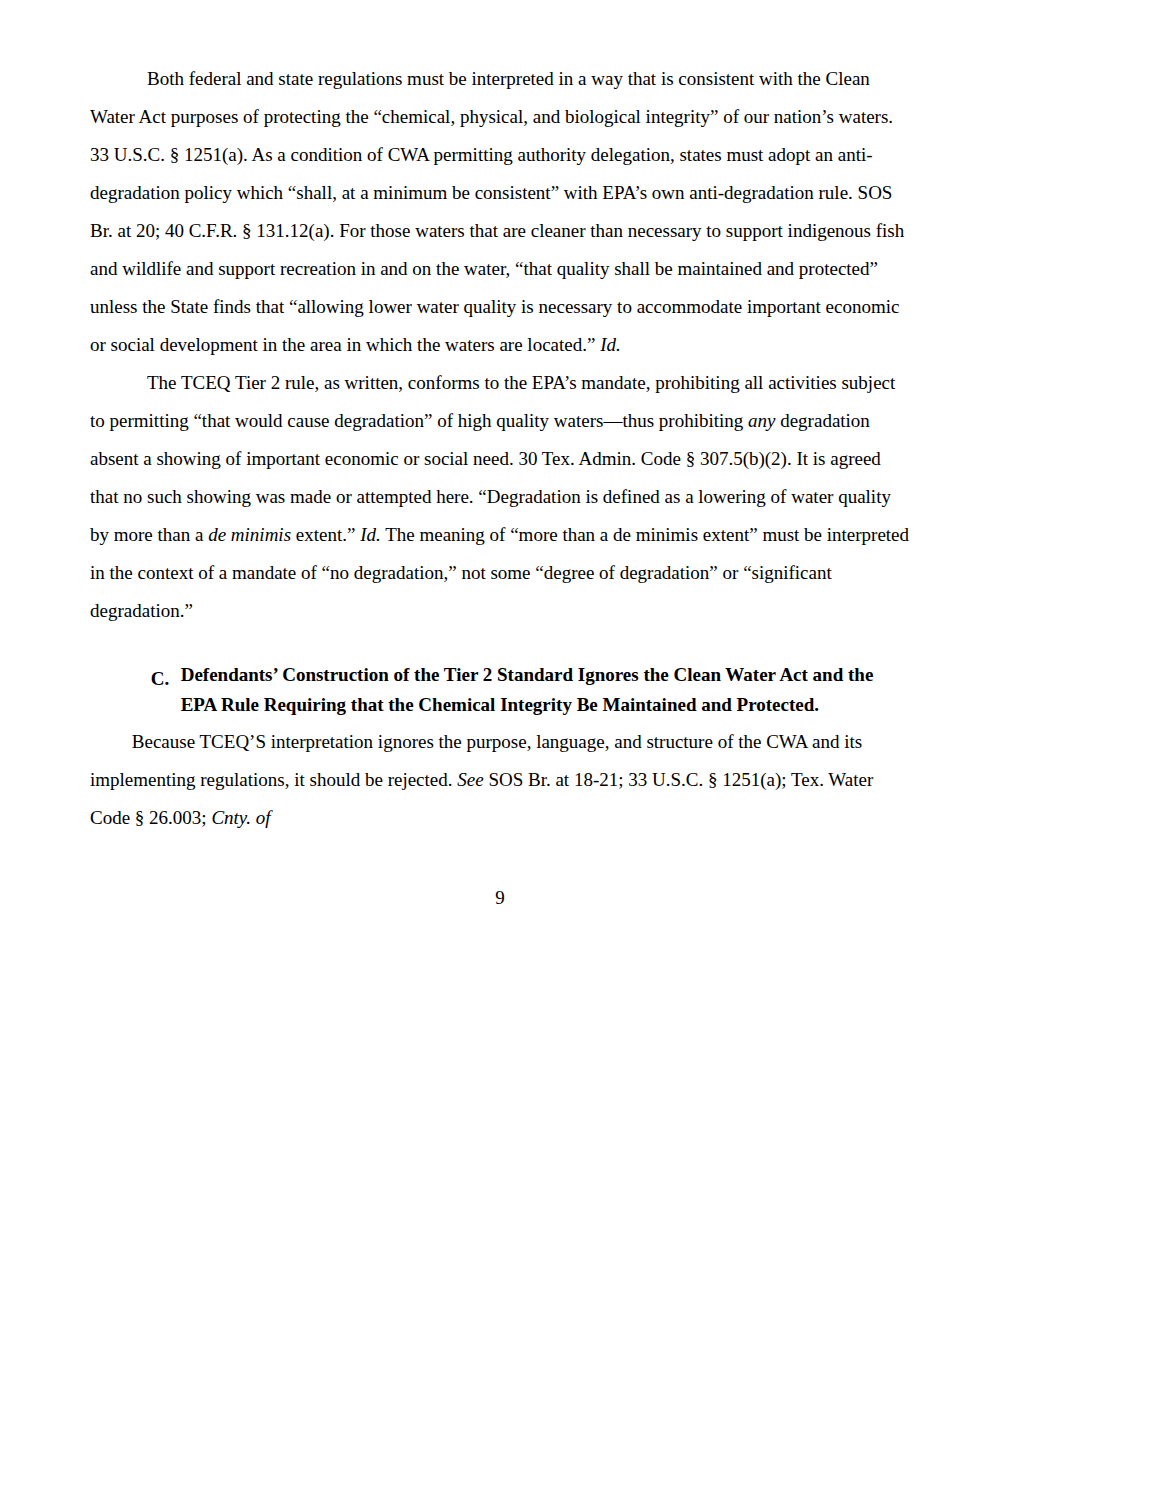Both federal and state regulations must be interpreted in a way that is consistent with the Clean Water Act purposes of protecting the “chemical, physical, and biological integrity” of our nation’s waters. 33 U.S.C. § 1251(a). As a condition of CWA permitting authority delegation, states must adopt an anti-degradation policy which “shall, at a minimum be consistent” with EPA’s own anti-degradation rule. SOS Br. at 20; 40 C.F.R. § 131.12(a). For those waters that are cleaner than necessary to support indigenous fish and wildlife and support recreation in and on the water, “that quality shall be maintained and protected” unless the State finds that “allowing lower water quality is necessary to accommodate important economic or social development in the area in which the waters are located.” Id.
The TCEQ Tier 2 rule, as written, conforms to the EPA’s mandate, prohibiting all activities subject to permitting “that would cause degradation” of high quality waters—thus prohibiting any degradation absent a showing of important economic or social need. 30 Tex. Admin. Code § 307.5(b)(2). It is agreed that no such showing was made or attempted here. “Degradation is defined as a lowering of water quality by more than a de minimis extent.” Id. The meaning of “more than a de minimis extent” must be interpreted in the context of a mandate of “no degradation,” not some “degree of degradation” or “significant degradation.”
C. Defendants’ Construction of the Tier 2 Standard Ignores the Clean Water Act and the EPA Rule Requiring that the Chemical Integrity Be Maintained and Protected.
Because TCEQ’S interpretation ignores the purpose, language, and structure of the CWA and its implementing regulations, it should be rejected. See SOS Br. at 18-21; 33 U.S.C. § 1251(a); Tex. Water Code § 26.003; Cnty. of
9